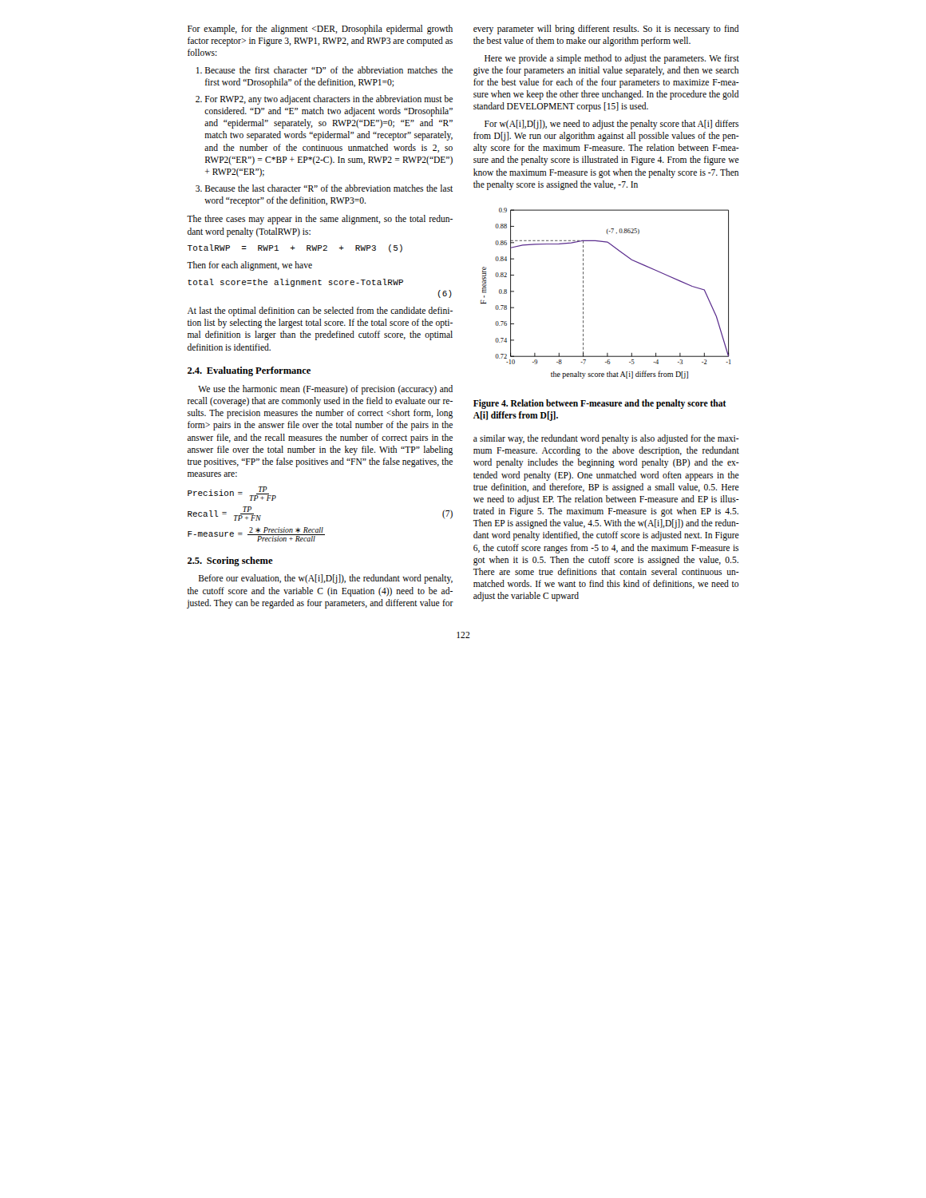For example, for the alignment <DER, Drosophila epidermal growth factor receptor> in Figure 3, RWP1, RWP2, and RWP3 are computed as follows:
Because the first character “D” of the abbreviation matches the first word “Drosophila” of the definition, RWP1=0;
For RWP2, any two adjacent characters in the abbreviation must be considered. “D” and “E” match two adjacent words “Drosophila” and “epidermal” separately, so RWP2(“DE”)=0; “E” and “R” match two separated words “epidermal” and “receptor” separately, and the number of the continuous unmatched words is 2, so RWP2(“ER”) = C*BP + EP*(2-C). In sum, RWP2 = RWP2(“DE”) + RWP2(“ER”);
Because the last character “R” of the abbreviation matches the last word “receptor” of the definition, RWP3=0.
The three cases may appear in the same alignment, so the total redundant word penalty (TotalRWP) is:
TotalRWP = RWP1 + RWP2 + RWP3 (5)
Then for each alignment, we have
total score=the alignment score-TotalRWP
(6)
At last the optimal definition can be selected from the candidate definition list by selecting the largest total score. If the total score of the optimal definition is larger than the predefined cutoff score, the optimal definition is identified.
2.4. Evaluating Performance
We use the harmonic mean (F-measure) of precision (accuracy) and recall (coverage) that are commonly used in the field to evaluate our results. The precision measures the number of correct <short form, long form> pairs in the answer file over the total number of the pairs in the answer file, and the recall measures the number of correct pairs in the answer file over the total number in the key file. With “TP” labeling true positives, “FP” the false positives and “FN” the false negatives, the measures are:
Precision= TP TP + FP
Recall= TP TP + FN (7)
F-measure= 2 ∗ Precision ∗ Recall Precision + Recall
2.5. Scoring scheme
Before our evaluation, the w(A[i],D[j]), the redundant word penalty, the cutoff score and the variable C (in Equation (4)) need to be adjusted. They can be regarded as four parameters, and different value for every parameter will bring different results. So it is necessary to find the best value of them to make our algorithm perform well.
Here we provide a simple method to adjust the parameters. We first give the four parameters an initial value separately, and then we search for the best value for each of the four parameters to maximize F-measure when we keep the other three unchanged. In the procedure the gold standard DEVELOPMENT corpus [15] is used.
For w(A[i],D[j]), we need to adjust the penalty score that A[i] differs from D[j]. We run our algorithm against all possible values of the penalty score for the maximum F-measure. The relation between F-measure and the penalty score is illustrated in Figure 4. From the figure we know the maximum F-measure is got when the penalty score is -7. Then the penalty score is assigned the value, -7. In
0.72 0.74 0.76 0.78 0.8 0.82 0.84 0.86 0.88 0.9 -10 -9 -8 -7 -6 -5 -4 -3 -2 -1 F - measure the penalty score that A[i] differs from D[j] (-7 , 0.8625)
Figure 4. Relation between F-measure and the penalty score that A[i] differs from D[j].
a similar way, the redundant word penalty is also adjusted for the maximum F-measure. According to the above description, the redundant word penalty includes the beginning word penalty (BP) and the extended word penalty (EP). One unmatched word often appears in the true definition, and therefore, BP is assigned a small value, 0.5. Here we need to adjust EP. The relation between F-measure and EP is illustrated in Figure 5. The maximum F-measure is got when EP is 4.5. Then EP is assigned the value, 4.5. With the w(A[i],D[j]) and the redundant word penalty identified, the cutoff score is adjusted next. In Figure 6, the cutoff score ranges from -5 to 4, and the maximum F-measure is got when it is 0.5. Then the cutoff score is assigned the value, 0.5. There are some true definitions that contain several continuous unmatched words. If we want to find this kind of definitions, we need to adjust the variable C upward
122